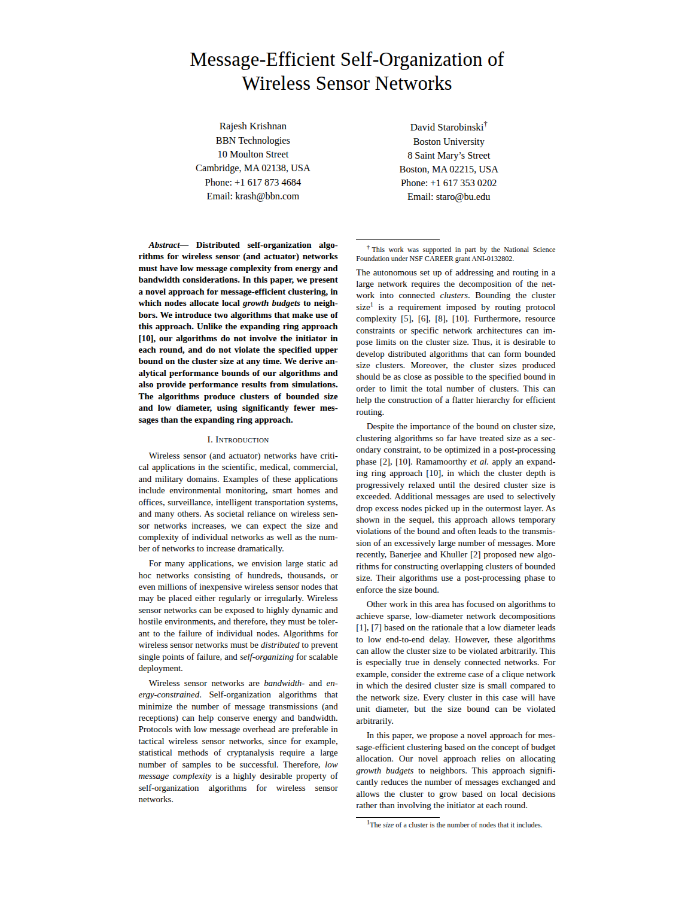Message-Efficient Self-Organization of
Wireless Sensor Networks
Rajesh Krishnan
BBN Technologies
10 Moulton Street
Cambridge, MA 02138, USA
Phone: +1 617 873 4684
Email: krash@bbn.com
David Starobinski†
Boston University
8 Saint Mary’s Street
Boston, MA 02215, USA
Phone: +1 617 353 0202
Email: staro@bu.edu
Abstract— Distributed self-organization algorithms for wireless sensor (and actuator) networks must have low message complexity from energy and bandwidth considerations. In this paper, we present a novel approach for message-efficient clustering, in which nodes allocate local growth budgets to neighbors. We introduce two algorithms that make use of this approach. Unlike the expanding ring approach [10], our algorithms do not involve the initiator in each round, and do not violate the specified upper bound on the cluster size at any time. We derive analytical performance bounds of our algorithms and also provide performance results from simulations. The algorithms produce clusters of bounded size and low diameter, using significantly fewer messages than the expanding ring approach.
I. Introduction
Wireless sensor (and actuator) networks have critical applications in the scientific, medical, commercial, and military domains. Examples of these applications include environmental monitoring, smart homes and offices, surveillance, intelligent transportation systems, and many others. As societal reliance on wireless sensor networks increases, we can expect the size and complexity of individual networks as well as the number of networks to increase dramatically.
For many applications, we envision large static ad hoc networks consisting of hundreds, thousands, or even millions of inexpensive wireless sensor nodes that may be placed either regularly or irregularly. Wireless sensor networks can be exposed to highly dynamic and hostile environments, and therefore, they must be tolerant to the failure of individual nodes. Algorithms for wireless sensor networks must be distributed to prevent single points of failure, and self-organizing for scalable deployment.
Wireless sensor networks are bandwidth- and energy-constrained. Self-organization algorithms that minimize the number of message transmissions (and receptions) can help conserve energy and bandwidth. Protocols with low message overhead are preferable in tactical wireless sensor networks, since for example, statistical methods of cryptanalysis require a large number of samples to be successful. Therefore, low message complexity is a highly desirable property of self-organization algorithms for wireless sensor networks.
†This work was supported in part by the National Science Foundation under NSF CAREER grant ANI-0132802.
The autonomous set up of addressing and routing in a large network requires the decomposition of the network into connected clusters. Bounding the cluster size1 is a requirement imposed by routing protocol complexity [5], [6], [8], [10]. Furthermore, resource constraints or specific network architectures can impose limits on the cluster size. Thus, it is desirable to develop distributed algorithms that can form bounded size clusters. Moreover, the cluster sizes produced should be as close as possible to the specified bound in order to limit the total number of clusters. This can help the construction of a flatter hierarchy for efficient routing.
Despite the importance of the bound on cluster size, clustering algorithms so far have treated size as a secondary constraint, to be optimized in a post-processing phase [2], [10]. Ramamoorthy et al. apply an expanding ring approach [10], in which the cluster depth is progressively relaxed until the desired cluster size is exceeded. Additional messages are used to selectively drop excess nodes picked up in the outermost layer. As shown in the sequel, this approach allows temporary violations of the bound and often leads to the transmission of an excessively large number of messages. More recently, Banerjee and Khuller [2] proposed new algorithms for constructing overlapping clusters of bounded size. Their algorithms use a post-processing phase to enforce the size bound.
Other work in this area has focused on algorithms to achieve sparse, low-diameter network decompositions [1], [7] based on the rationale that a low diameter leads to low end-to-end delay. However, these algorithms can allow the cluster size to be violated arbitrarily. This is especially true in densely connected networks. For example, consider the extreme case of a clique network in which the desired cluster size is small compared to the network size. Every cluster in this case will have unit diameter, but the size bound can be violated arbitrarily.
In this paper, we propose a novel approach for message-efficient clustering based on the concept of budget allocation. Our novel approach relies on allocating growth budgets to neighbors. This approach significantly reduces the number of messages exchanged and allows the cluster to grow based on local decisions rather than involving the initiator at each round.
1The size of a cluster is the number of nodes that it includes.